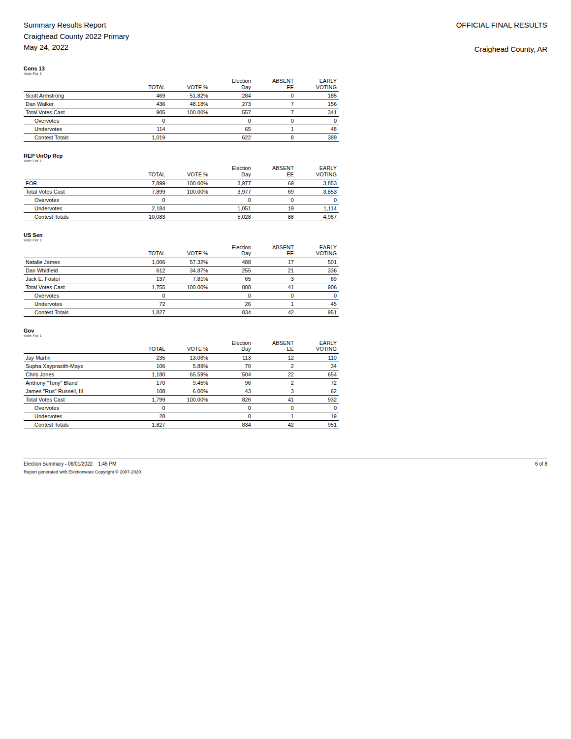Summary Results Report
Craighead County 2022 Primary
May 24, 2022
OFFICIAL FINAL RESULTS
Craighead County, AR
Cons 13
Vote For 1
| | TOTAL | VOTE % | Election Day | ABSENT EE | EARLY VOTING |
| --- | --- | --- | --- | --- | --- |
| Scott Armstrong | 469 | 51.82% | 284 | 0 | 185 |
| Dan Walker | 436 | 48.18% | 273 | 7 | 156 |
| Total Votes Cast | 905 | 100.00% | 557 | 7 | 341 |
| Overvotes | 0 | | 0 | 0 | 0 |
| Undervotes | 114 | | 65 | 1 | 48 |
| Contest Totals | 1,019 | | 622 | 8 | 389 |
REP UnOp Rep
Vote For 1
| | TOTAL | VOTE % | Election Day | ABSENT EE | EARLY VOTING |
| --- | --- | --- | --- | --- | --- |
| FOR | 7,899 | 100.00% | 3,977 | 69 | 3,853 |
| Total Votes Cast | 7,899 | 100.00% | 3,977 | 69 | 3,853 |
| Overvotes | 0 | | 0 | 0 | 0 |
| Undervotes | 2,184 | | 1,051 | 19 | 1,114 |
| Contest Totals | 10,083 | | 5,028 | 88 | 4,967 |
US Sen
Vote For 1
| | TOTAL | VOTE % | Election Day | ABSENT EE | EARLY VOTING |
| --- | --- | --- | --- | --- | --- |
| Natalie James | 1,006 | 57.32% | 488 | 17 | 501 |
| Dan Whitfield | 612 | 34.87% | 255 | 21 | 336 |
| Jack E. Foster | 137 | 7.81% | 65 | 3 | 69 |
| Total Votes Cast | 1,755 | 100.00% | 808 | 41 | 906 |
| Overvotes | 0 | | 0 | 0 | 0 |
| Undervotes | 72 | | 26 | 1 | 45 |
| Contest Totals | 1,827 | | 834 | 42 | 951 |
Gov
Vote For 1
| | TOTAL | VOTE % | Election Day | ABSENT EE | EARLY VOTING |
| --- | --- | --- | --- | --- | --- |
| Jay Martin | 235 | 13.06% | 113 | 12 | 110 |
| Supha Xayprasith-Mays | 106 | 5.89% | 70 | 2 | 34 |
| Chris Jones | 1,180 | 65.59% | 504 | 22 | 654 |
| Anthony "Tony" Bland | 170 | 9.45% | 96 | 2 | 72 |
| James "Rus" Russell, III | 108 | 6.00% | 43 | 3 | 62 |
| Total Votes Cast | 1,799 | 100.00% | 826 | 41 | 932 |
| Overvotes | 0 | | 0 | 0 | 0 |
| Undervotes | 28 | | 8 | 1 | 19 |
| Contest Totals | 1,827 | | 834 | 42 | 951 |
Election Summary - 06/01/2022 1:45 PM
6 of 8
Report generated with Electionware Copyright © 2007-2020